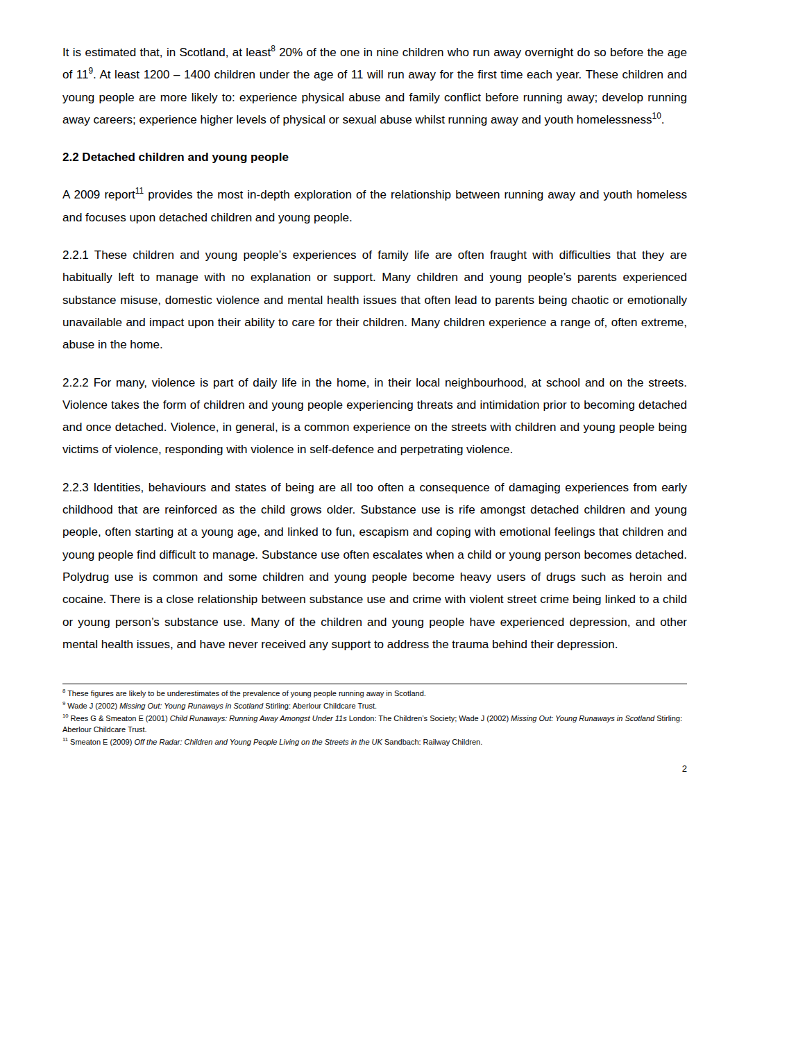It is estimated that, in Scotland, at least8 20% of the one in nine children who run away overnight do so before the age of 119. At least 1200 – 1400 children under the age of 11 will run away for the first time each year. These children and young people are more likely to: experience physical abuse and family conflict before running away; develop running away careers; experience higher levels of physical or sexual abuse whilst running away and youth homelessness10.
2.2 Detached children and young people
A 2009 report11 provides the most in-depth exploration of the relationship between running away and youth homeless and focuses upon detached children and young people.
2.2.1 These children and young people’s experiences of family life are often fraught with difficulties that they are habitually left to manage with no explanation or support. Many children and young people’s parents experienced substance misuse, domestic violence and mental health issues that often lead to parents being chaotic or emotionally unavailable and impact upon their ability to care for their children. Many children experience a range of, often extreme, abuse in the home.
2.2.2 For many, violence is part of daily life in the home, in their local neighbourhood, at school and on the streets. Violence takes the form of children and young people experiencing threats and intimidation prior to becoming detached and once detached. Violence, in general, is a common experience on the streets with children and young people being victims of violence, responding with violence in self-defence and perpetrating violence.
2.2.3 Identities, behaviours and states of being are all too often a consequence of damaging experiences from early childhood that are reinforced as the child grows older. Substance use is rife amongst detached children and young people, often starting at a young age, and linked to fun, escapism and coping with emotional feelings that children and young people find difficult to manage. Substance use often escalates when a child or young person becomes detached. Polydrug use is common and some children and young people become heavy users of drugs such as heroin and cocaine. There is a close relationship between substance use and crime with violent street crime being linked to a child or young person’s substance use. Many of the children and young people have experienced depression, and other mental health issues, and have never received any support to address the trauma behind their depression.
8 These figures are likely to be underestimates of the prevalence of young people running away in Scotland.
9 Wade J (2002) Missing Out: Young Runaways in Scotland Stirling: Aberlour Childcare Trust.
10 Rees G & Smeaton E (2001) Child Runaways: Running Away Amongst Under 11s London: The Children’s Society; Wade J (2002) Missing Out: Young Runaways in Scotland Stirling: Aberlour Childcare Trust.
11 Smeaton E (2009) Off the Radar: Children and Young People Living on the Streets in the UK Sandbach: Railway Children.
2